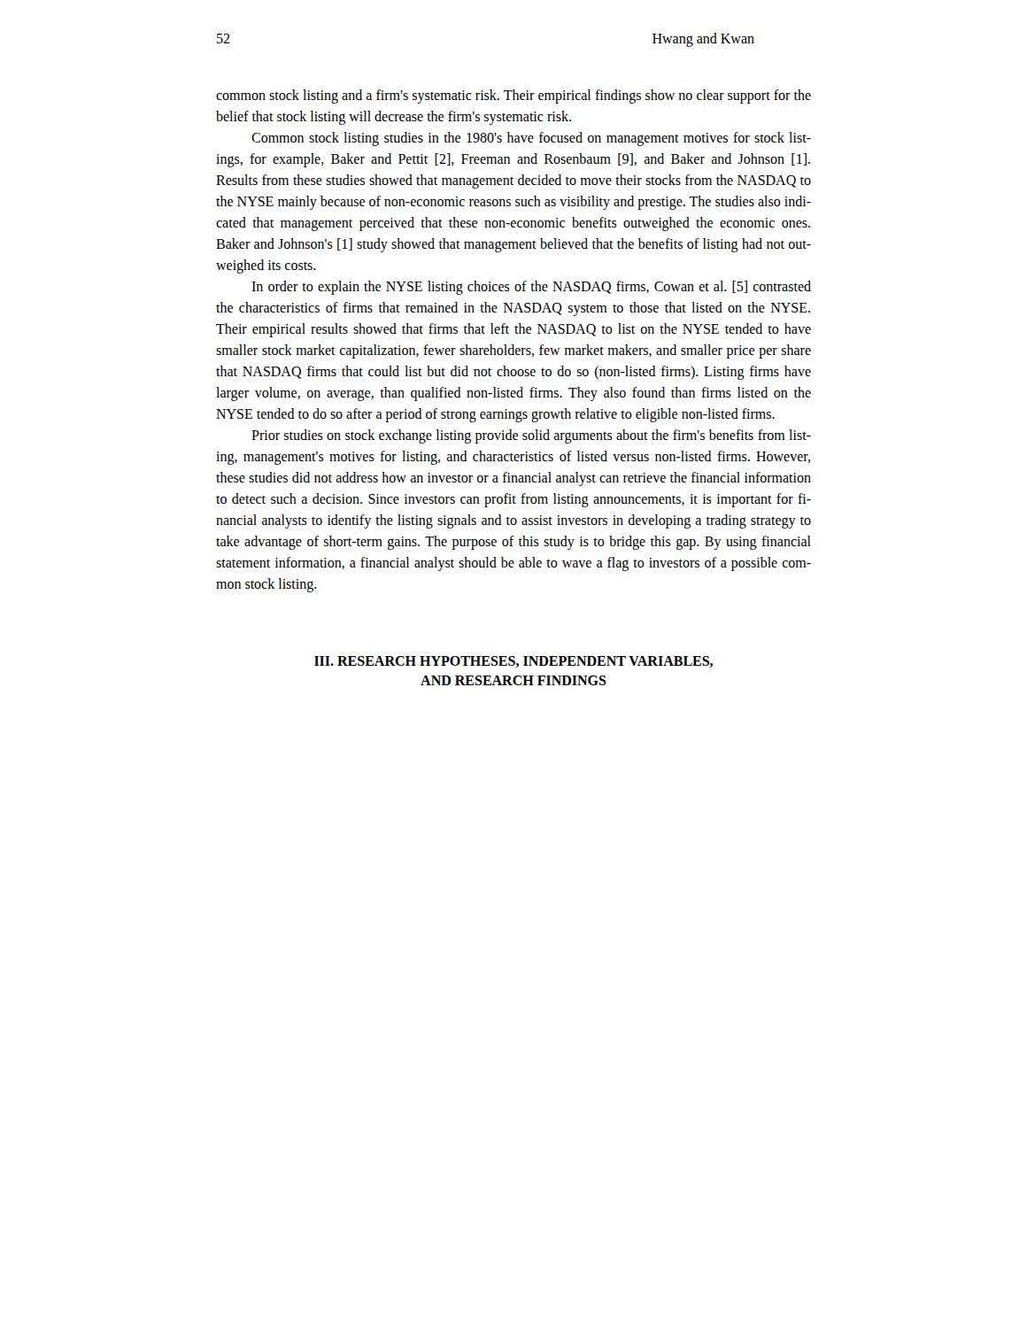52 Hwang and Kwan
common stock listing and a firm's systematic risk. Their empirical findings show no clear support for the belief that stock listing will decrease the firm's systematic risk.
Common stock listing studies in the 1980's have focused on management motives for stock listings, for example, Baker and Pettit [2], Freeman and Rosenbaum [9], and Baker and Johnson [1]. Results from these studies showed that management decided to move their stocks from the NASDAQ to the NYSE mainly because of non-economic reasons such as visibility and prestige. The studies also indicated that management perceived that these non-economic benefits outweighed the economic ones. Baker and Johnson's [1] study showed that management believed that the benefits of listing had not outweighed its costs.
In order to explain the NYSE listing choices of the NASDAQ firms, Cowan et al. [5] contrasted the characteristics of firms that remained in the NASDAQ system to those that listed on the NYSE. Their empirical results showed that firms that left the NASDAQ to list on the NYSE tended to have smaller stock market capitalization, fewer shareholders, few market makers, and smaller price per share that NASDAQ firms that could list but did not choose to do so (non-listed firms). Listing firms have larger volume, on average, than qualified non-listed firms. They also found than firms listed on the NYSE tended to do so after a period of strong earnings growth relative to eligible non-listed firms.
Prior studies on stock exchange listing provide solid arguments about the firm's benefits from listing, management's motives for listing, and characteristics of listed versus non-listed firms. However, these studies did not address how an investor or a financial analyst can retrieve the financial information to detect such a decision. Since investors can profit from listing announcements, it is important for financial analysts to identify the listing signals and to assist investors in developing a trading strategy to take advantage of short-term gains. The purpose of this study is to bridge this gap. By using financial statement information, a financial analyst should be able to wave a flag to investors of a possible common stock listing.
III. RESEARCH HYPOTHESES, INDEPENDENT VARIABLES,
AND RESEARCH FINDINGS